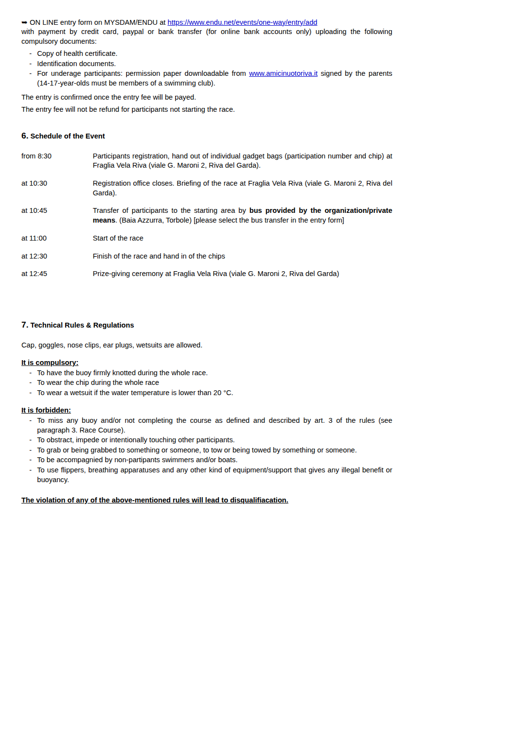➥ ON LINE entry form on MYSDAM/ENDU at https://www.endu.net/events/one-way/entry/add
with payment by credit card, paypal or bank transfer (for online bank accounts only) uploading the following compulsory documents:
Copy of health certificate.
Identification documents.
For underage participants: permission paper downloadable from www.amicinuotoriva.it signed by the parents (14-17-year-olds must be members of a swimming club).
The entry is confirmed once the entry fee will be payed.
The entry fee will not be refund for participants not starting the race.
6. Schedule of the Event
| from 8:30 | Participants registration, hand out of individual gadget bags (participation number and chip) at Fraglia Vela Riva (viale G. Maroni 2, Riva del Garda). |
| at 10:30 | Registration office closes. Briefing of the race at Fraglia Vela Riva (viale G. Maroni 2, Riva del Garda). |
| at 10:45 | Transfer of participants to the starting area by bus provided by the organization/private means . (Baia Azzurra, Torbole) [please select the bus transfer in the entry form] |
| at 11:00 | Start of the race |
| at 12:30 | Finish of the race and hand in of the chips |
| at 12:45 | Prize-giving ceremony at Fraglia Vela Riva (viale G. Maroni 2, Riva del Garda) |
7. Technical Rules & Regulations
Cap, goggles, nose clips, ear plugs, wetsuits are allowed.
It is compulsory:
To have the buoy firmly knotted during the whole race.
To wear the chip during the whole race
To wear a wetsuit if the water temperature is lower than 20 °C.
It is forbidden:
To miss any buoy and/or not completing the course as defined and described by art. 3 of the rules (see paragraph 3. Race Course).
To obstract, impede or intentionally touching other participants.
To grab or being grabbed to something or someone, to tow or being towed by something or someone.
To be accompagnied by non-partipants swimmers and/or boats.
To use flippers, breathing apparatuses and any other kind of equipment/support that gives any illegal benefit or buoyancy.
The violation of any of the above-mentioned rules will lead to disqualifiacation.